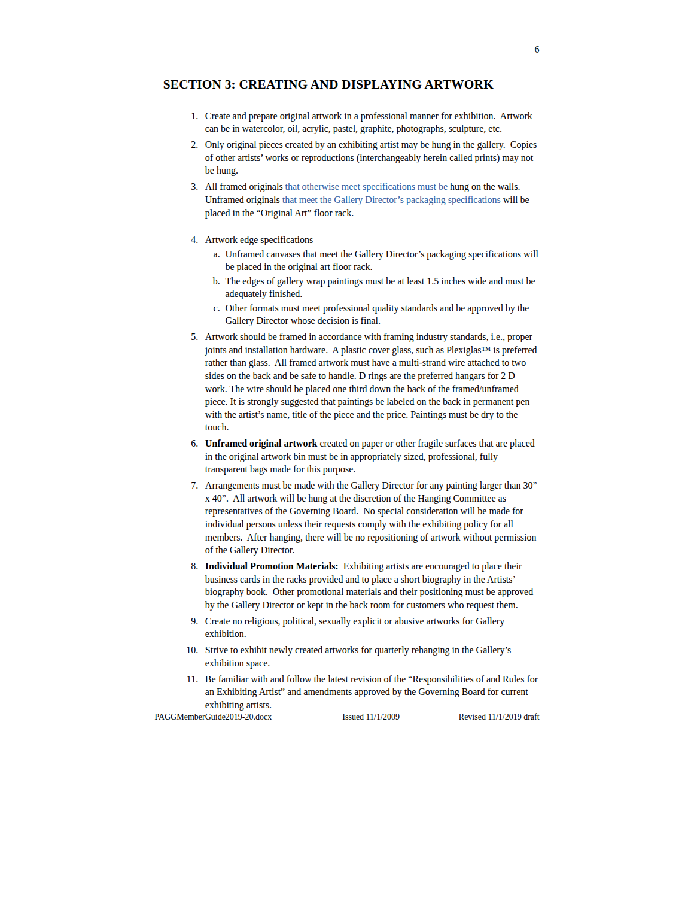6
SECTION 3: CREATING AND DISPLAYING ARTWORK
Create and prepare original artwork in a professional manner for exhibition. Artwork can be in watercolor, oil, acrylic, pastel, graphite, photographs, sculpture, etc.
Only original pieces created by an exhibiting artist may be hung in the gallery. Copies of other artists’ works or reproductions (interchangeably herein called prints) may not be hung.
All framed originals that otherwise meet specifications must be hung on the walls. Unframed originals that meet the Gallery Director’s packaging specifications will be placed in the “Original Art” floor rack.
Artwork edge specifications
Unframed canvases that meet the Gallery Director’s packaging specifications will be placed in the original art floor rack.
The edges of gallery wrap paintings must be at least 1.5 inches wide and must be adequately finished.
Other formats must meet professional quality standards and be approved by the Gallery Director whose decision is final.
Artwork should be framed in accordance with framing industry standards, i.e., proper joints and installation hardware. A plastic cover glass, such as Plexiglas™ is preferred rather than glass. All framed artwork must have a multi-strand wire attached to two sides on the back and be safe to handle. D rings are the preferred hangars for 2 D work. The wire should be placed one third down the back of the framed/unframed piece. It is strongly suggested that paintings be labeled on the back in permanent pen with the artist’s name, title of the piece and the price. Paintings must be dry to the touch.
Unframed original artwork created on paper or other fragile surfaces that are placed in the original artwork bin must be in appropriately sized, professional, fully transparent bags made for this purpose.
Arrangements must be made with the Gallery Director for any painting larger than 30” x 40”. All artwork will be hung at the discretion of the Hanging Committee as representatives of the Governing Board. No special consideration will be made for individual persons unless their requests comply with the exhibiting policy for all members. After hanging, there will be no repositioning of artwork without permission of the Gallery Director.
Individual Promotion Materials: Exhibiting artists are encouraged to place their business cards in the racks provided and to place a short biography in the Artists’ biography book. Other promotional materials and their positioning must be approved by the Gallery Director or kept in the back room for customers who request them.
Create no religious, political, sexually explicit or abusive artworks for Gallery exhibition.
Strive to exhibit newly created artworks for quarterly rehanging in the Gallery’s exhibition space.
Be familiar with and follow the latest revision of the “Responsibilities of and Rules for an Exhibiting Artist” and amendments approved by the Governing Board for current exhibiting artists.
PAGGMemberGuide2019-20.docx Issued 11/1/2009 Revised 11/1/2019 draft